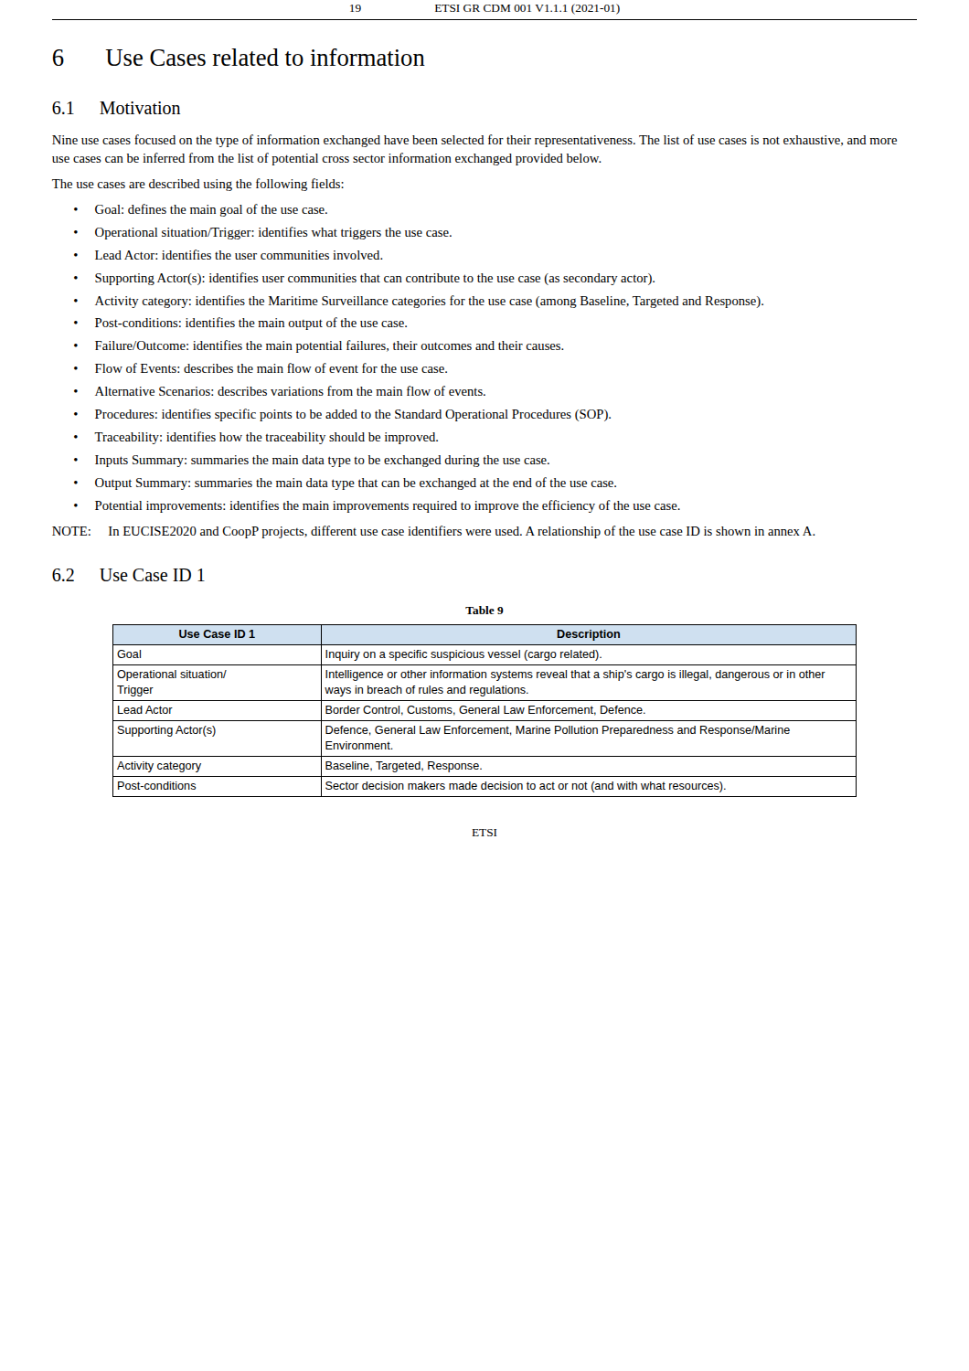19 ETSI GR CDM 001 V1.1.1 (2021-01)
6 Use Cases related to information
6.1 Motivation
Nine use cases focused on the type of information exchanged have been selected for their representativeness. The list of use cases is not exhaustive, and more use cases can be inferred from the list of potential cross sector information exchanged provided below.
The use cases are described using the following fields:
Goal: defines the main goal of the use case.
Operational situation/Trigger: identifies what triggers the use case.
Lead Actor: identifies the user communities involved.
Supporting Actor(s): identifies user communities that can contribute to the use case (as secondary actor).
Activity category: identifies the Maritime Surveillance categories for the use case (among Baseline, Targeted and Response).
Post-conditions: identifies the main output of the use case.
Failure/Outcome: identifies the main potential failures, their outcomes and their causes.
Flow of Events: describes the main flow of event for the use case.
Alternative Scenarios: describes variations from the main flow of events.
Procedures: identifies specific points to be added to the Standard Operational Procedures (SOP).
Traceability: identifies how the traceability should be improved.
Inputs Summary: summaries the main data type to be exchanged during the use case.
Output Summary: summaries the main data type that can be exchanged at the end of the use case.
Potential improvements: identifies the main improvements required to improve the efficiency of the use case.
NOTE: In EUCISE2020 and CoopP projects, different use case identifiers were used. A relationship of the use case ID is shown in annex A.
6.2 Use Case ID 1
Table 9
| Use Case ID 1 | Description |
| --- | --- |
| Goal | Inquiry on a specific suspicious vessel (cargo related). |
| Operational situation/ Trigger | Intelligence or other information systems reveal that a ship's cargo is illegal, dangerous or in other ways in breach of rules and regulations. |
| Lead Actor | Border Control, Customs, General Law Enforcement, Defence. |
| Supporting Actor(s) | Defence, General Law Enforcement, Marine Pollution Preparedness and Response/Marine Environment. |
| Activity category | Baseline, Targeted, Response. |
| Post-conditions | Sector decision makers made decision to act or not (and with what resources). |
ETSI